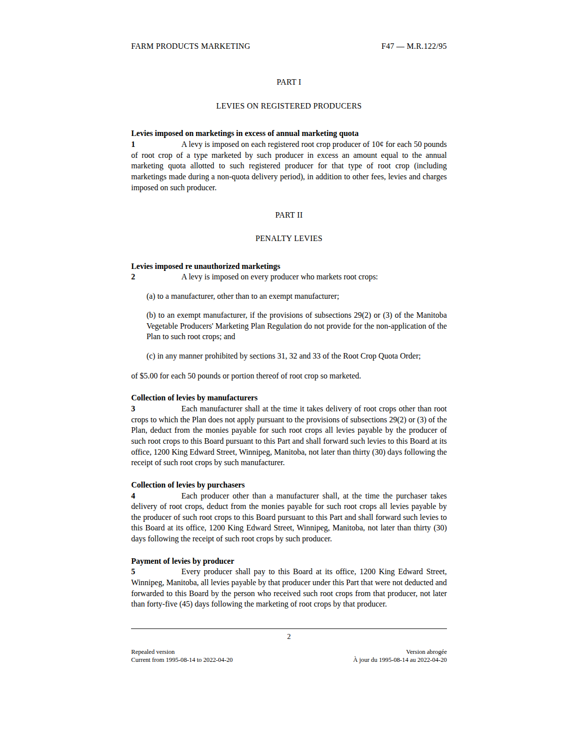Farm Products Marketing
F47 — M.R.122/95
PART I
LEVIES ON REGISTERED PRODUCERS
Levies imposed on marketings in excess of annual marketing quota
1 A levy is imposed on each registered root crop producer of 10¢ for each 50 pounds of root crop of a type marketed by such producer in excess an amount equal to the annual marketing quota allotted to such registered producer for that type of root crop (including marketings made during a non-quota delivery period), in addition to other fees, levies and charges imposed on such producer.
PART II
PENALTY LEVIES
Levies imposed re unauthorized marketings
2 A levy is imposed on every producer who markets root crops:
(a) to a manufacturer, other than to an exempt manufacturer;
(b) to an exempt manufacturer, if the provisions of subsections 29(2) or (3) of the Manitoba Vegetable Producers' Marketing Plan Regulation do not provide for the non-application of the Plan to such root crops; and
(c) in any manner prohibited by sections 31, 32 and 33 of the Root Crop Quota Order;
of $5.00 for each 50 pounds or portion thereof of root crop so marketed.
Collection of levies by manufacturers
3 Each manufacturer shall at the time it takes delivery of root crops other than root crops to which the Plan does not apply pursuant to the provisions of subsections 29(2) or (3) of the Plan, deduct from the monies payable for such root crops all levies payable by the producer of such root crops to this Board pursuant to this Part and shall forward such levies to this Board at its office, 1200 King Edward Street, Winnipeg, Manitoba, not later than thirty (30) days following the receipt of such root crops by such manufacturer.
Collection of levies by purchasers
4 Each producer other than a manufacturer shall, at the time the purchaser takes delivery of root crops, deduct from the monies payable for such root crops all levies payable by the producer of such root crops to this Board pursuant to this Part and shall forward such levies to this Board at its office, 1200 King Edward Street, Winnipeg, Manitoba, not later than thirty (30) days following the receipt of such root crops by such producer.
Payment of levies by producer
5 Every producer shall pay to this Board at its office, 1200 King Edward Street, Winnipeg, Manitoba, all levies payable by that producer under this Part that were not deducted and forwarded to this Board by the person who received such root crops from that producer, not later than forty-five (45) days following the marketing of root crops by that producer.
2
Repealed version
Current from 1995-08-14 to 2022-04-20
Version abrogée
À jour du 1995-08-14 au 2022-04-20